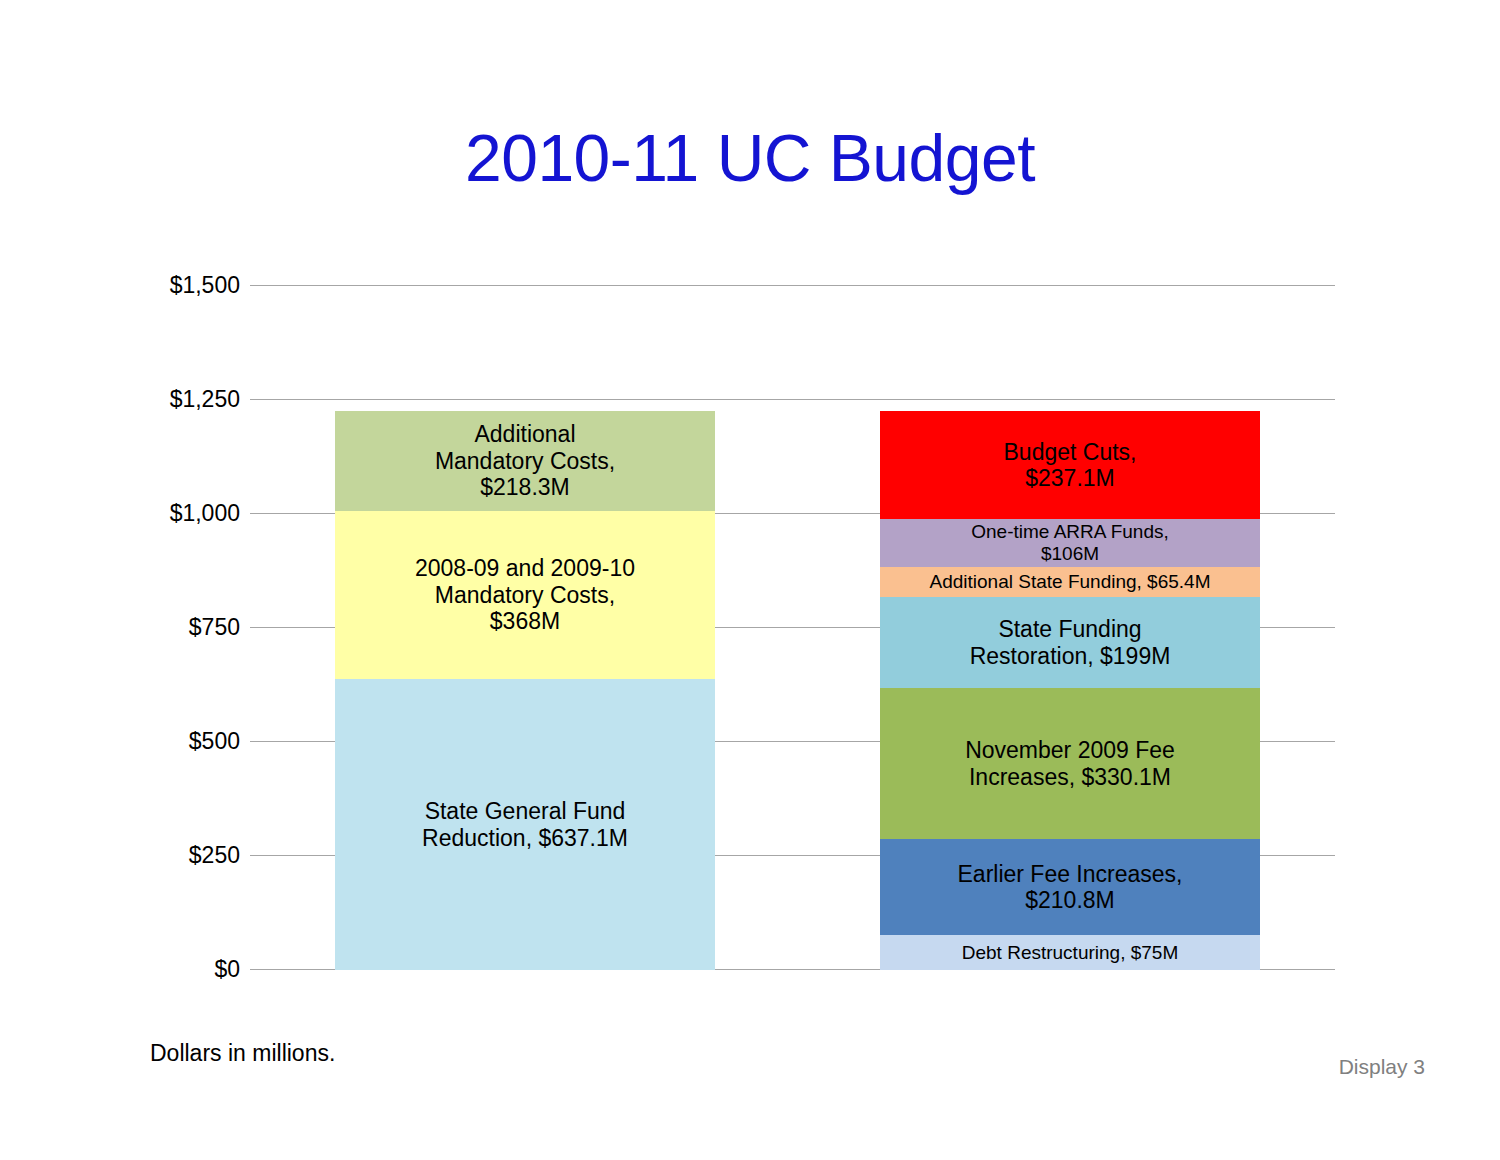2010-11 UC Budget
$1,500 $1,250 $1,000 $750 $500 $250 $0
Additional
Mandatory Costs,
$218.3M
2008-09 and 2009-10
Mandatory Costs,
$368M
State General Fund
Reduction, $637.1M
Budget Cuts,
$237.1M
One-time ARRA Funds,
$106M
Additional State Funding, $65.4M
State Funding
Restoration, $199M
November 2009 Fee
Increases, $330.1M
Earlier Fee Increases,
$210.8M
Debt Restructuring, $75M
Dollars in millions.
Display 3